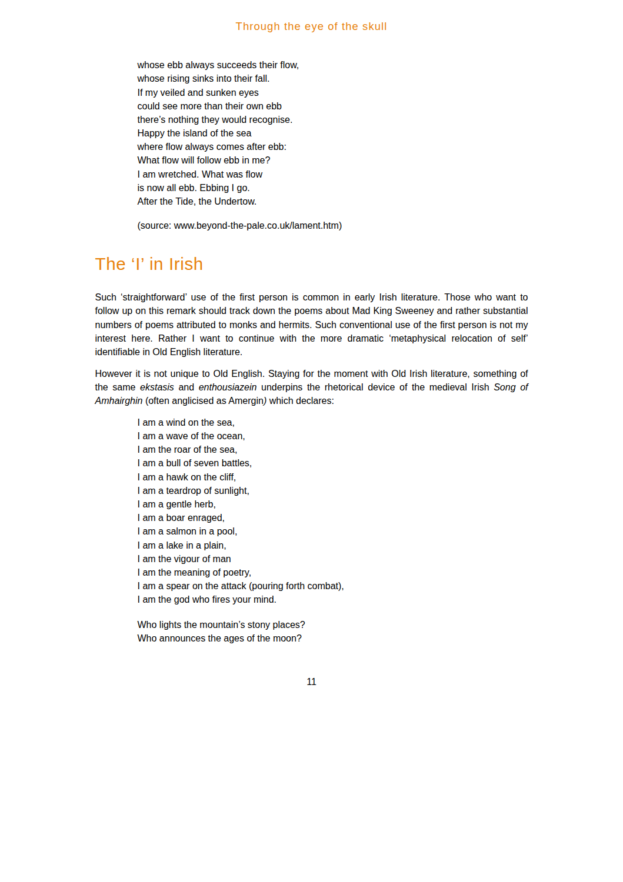Through the eye of the skull
whose ebb always succeeds their flow,
whose rising sinks into their fall.
If my veiled and sunken eyes
could see more than their own ebb
there’s nothing they would recognise.
Happy the island of the sea
where flow always comes after ebb:
What flow will follow ebb in me?
I am wretched. What was flow
is now all ebb. Ebbing I go.
After the Tide, the Undertow.
(source: www.beyond-the-pale.co.uk/lament.htm)
The ‘I’ in Irish
Such ‘straightforward’ use of the first person is common in early Irish literature. Those who want to follow up on this remark should track down the poems about Mad King Sweeney and rather substantial numbers of poems attributed to monks and hermits. Such conventional use of the first person is not my interest here. Rather I want to continue with the more dramatic ‘metaphysical relocation of self’ identifiable in Old English literature.
However it is not unique to Old English. Staying for the moment with Old Irish literature, something of the same ekstasis and enthousiazein underpins the rhetorical device of the medieval Irish Song of Amhairghin (often anglicised as Amergin) which declares:
I am a wind on the sea,
I am a wave of the ocean,
I am the roar of the sea,
I am a bull of seven battles,
I am a hawk on the cliff,
I am a teardrop of sunlight,
I am a gentle herb,
I am a boar enraged,
I am a salmon in a pool,
I am a lake in a plain,
I am the vigour of man
I am the meaning of poetry,
I am a spear on the attack (pouring forth combat),
I am the god who fires your mind.
Who lights the mountain’s stony places?
Who announces the ages of the moon?
11